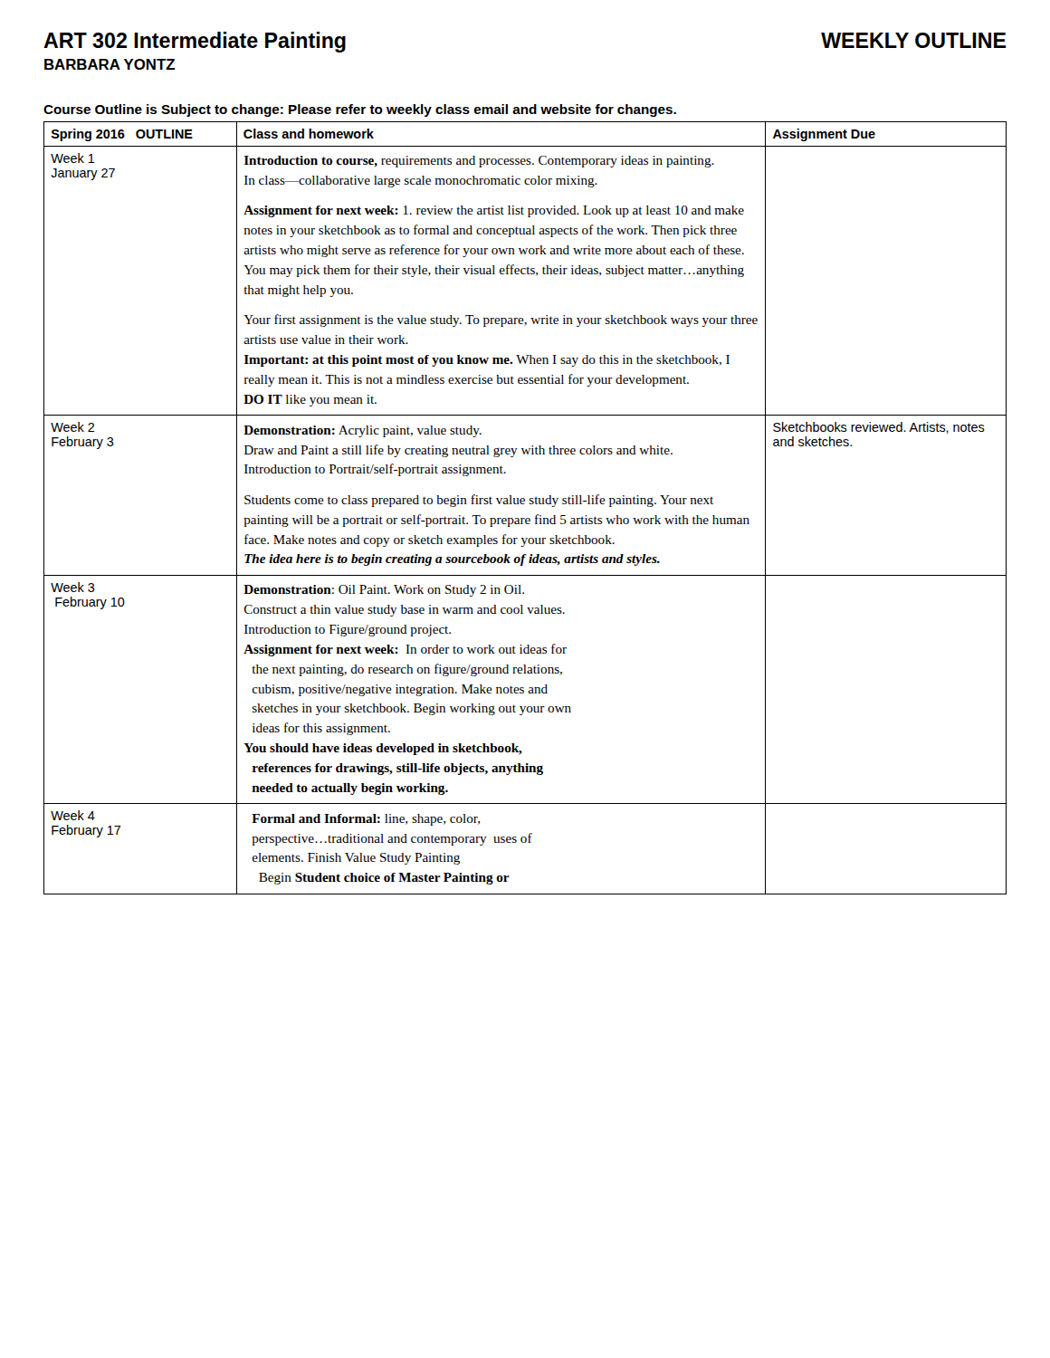ART 302 Intermediate Painting
WEEKLY OUTLINE
BARBARA YONTZ
Course Outline is Subject to change: Please refer to weekly class email and website for changes.
| Spring 2016 OUTLINE | Class and homework | Assignment Due |
| --- | --- | --- |
| Week 1 January 27 | Introduction to course, requirements and processes. Contemporary ideas in painting. In class—collaborative large scale monochromatic color mixing. Assignment for next week: 1. review the artist list provided. Look up at least 10 and make notes in your sketchbook as to formal and conceptual aspects of the work. Then pick three artists who might serve as reference for your own work and write more about each of these. You may pick them for their style, their visual effects, their ideas, subject matter…anything that might help you. Your first assignment is the value study. To prepare, write in your sketchbook ways your three artists use value in their work. Important: at this point most of you know me. When I say do this in the sketchbook, I really mean it. This is not a mindless exercise but essential for your development. DO IT like you mean it. | |
| Week 2 February 3 | Demonstration: Acrylic paint, value study. Draw and Paint a still life by creating neutral grey with three colors and white. Introduction to Portrait/self-portrait assignment. Students come to class prepared to begin first value study still-life painting. Your next painting will be a portrait or self-portrait. To prepare find 5 artists who work with the human face. Make notes and copy or sketch examples for your sketchbook. The idea here is to begin creating a sourcebook of ideas, artists and styles. | Sketchbooks reviewed. Artists, notes and sketches. |
| Week 3 February 10 | Demonstration : Oil Paint. Work on Study 2 in Oil. Construct a thin value study base in warm and cool values. Introduction to Figure/ground project. Assignment for next week: In order to work out ideas for the next painting, do research on figure/ground relations, cubism, positive/negative integration. Make notes and sketches in your sketchbook. Begin working out your own ideas for this assignment. You should have ideas developed in sketchbook, references for drawings, still-life objects, anything needed to actually begin working. | |
| Week 4 February 17 | Formal and Informal: line, shape, color, perspective…traditional and contemporary uses of elements. Finish Value Study Painting Begin Student choice of Master Painting or | |